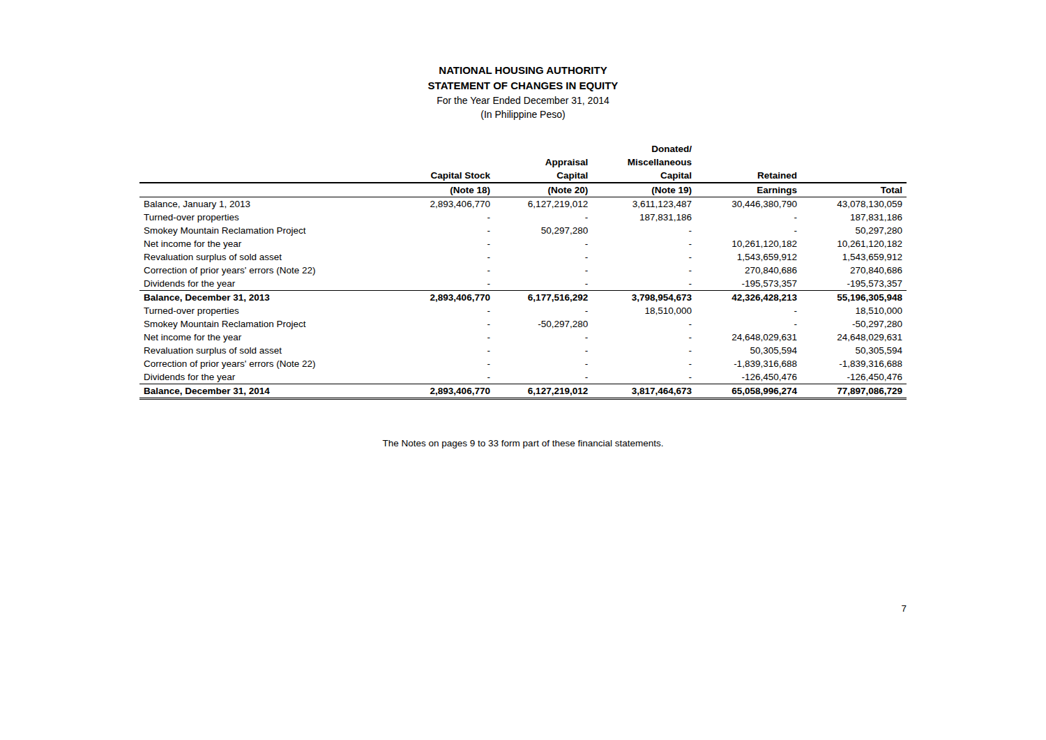NATIONAL HOUSING AUTHORITY
STATEMENT OF CHANGES IN EQUITY
For the Year Ended December 31, 2014
(In Philippine Peso)
| | | | Donated/ | | |
| --- | --- | --- | --- | --- | --- |
| | | Appraisal | Miscellaneous | | |
| | Capital Stock | Capital | Capital | Retained | |
| | (Note 18) | (Note 20) | (Note 19) | Earnings | Total |
| Balance, January 1, 2013 | 2,893,406,770 | 6,127,219,012 | 3,611,123,487 | 30,446,380,790 | 43,078,130,059 |
| Turned-over properties | - | - | 187,831,186 | - | 187,831,186 |
| Smokey Mountain Reclamation Project | - | 50,297,280 | - | - | 50,297,280 |
| Net income for the year | - | - | - | 10,261,120,182 | 10,261,120,182 |
| Revaluation surplus of sold asset | - | - | - | 1,543,659,912 | 1,543,659,912 |
| Correction of prior years' errors (Note 22) | - | - | - | 270,840,686 | 270,840,686 |
| Dividends for the year | - | - | - | -195,573,357 | -195,573,357 |
| Balance, December 31, 2013 | 2,893,406,770 | 6,177,516,292 | 3,798,954,673 | 42,326,428,213 | 55,196,305,948 |
| Turned-over properties | - | - | 18,510,000 | - | 18,510,000 |
| Smokey Mountain Reclamation Project | - | -50,297,280 | - | - | -50,297,280 |
| Net income for the year | - | - | - | 24,648,029,631 | 24,648,029,631 |
| Revaluation surplus of sold asset | - | - | - | 50,305,594 | 50,305,594 |
| Correction of prior years' errors (Note 22) | - | - | - | -1,839,316,688 | -1,839,316,688 |
| Dividends for the year | - | - | - | -126,450,476 | -126,450,476 |
| Balance, December 31, 2014 | 2,893,406,770 | 6,127,219,012 | 3,817,464,673 | 65,058,996,274 | 77,897,086,729 |
The Notes on pages 9 to 33 form part of these financial statements.
7